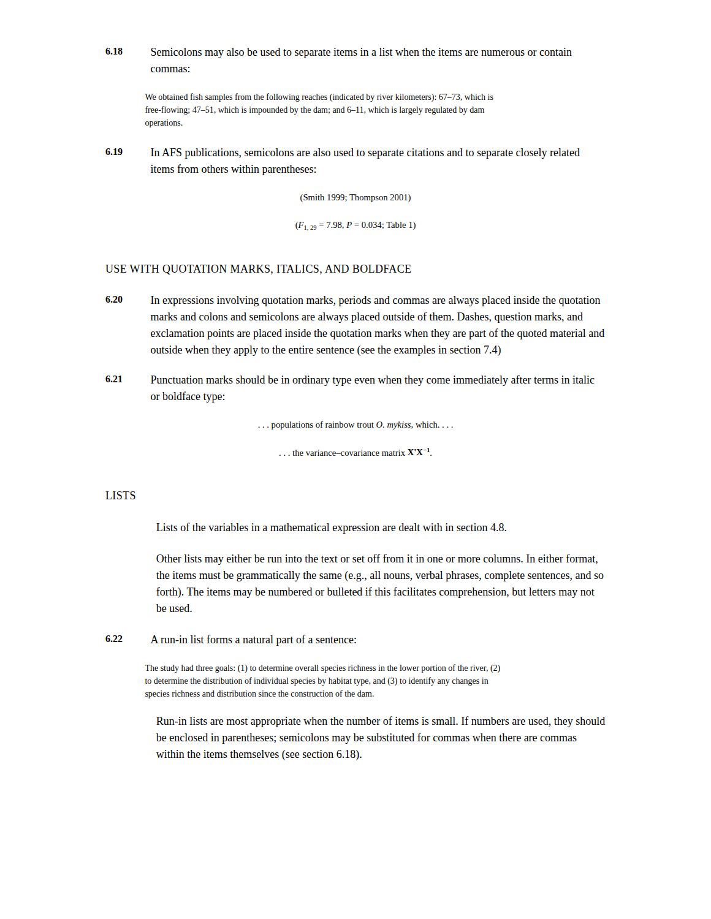6.18
Semicolons may also be used to separate items in a list when the items are numerous or contain commas:
We obtained fish samples from the following reaches (indicated by river kilometers): 67–73, which is free-flowing; 47–51, which is impounded by the dam; and 6–11, which is largely regulated by dam operations.
6.19
In AFS publications, semicolons are also used to separate citations and to separate closely related items from others within parentheses:
(Smith 1999; Thompson 2001)
(F1, 29 = 7.98, P = 0.034; Table 1)
USE WITH QUOTATION MARKS, ITALICS, AND BOLDFACE
6.20
In expressions involving quotation marks, periods and commas are always placed inside the quotation marks and colons and semicolons are always placed outside of them. Dashes, question marks, and exclamation points are placed inside the quotation marks when they are part of the quoted material and outside when they apply to the entire sentence (see the examples in section 7.4)
6.21
Punctuation marks should be in ordinary type even when they come immediately after terms in italic or boldface type:
. . . populations of rainbow trout O. mykiss, which. . . .
. . . the variance–covariance matrix X'X−1.
LISTS
Lists of the variables in a mathematical expression are dealt with in section 4.8.
Other lists may either be run into the text or set off from it in one or more columns. In either format, the items must be grammatically the same (e.g., all nouns, verbal phrases, complete sentences, and so forth). The items may be numbered or bulleted if this facilitates comprehension, but letters may not be used.
6.22
A run-in list forms a natural part of a sentence:
The study had three goals: (1) to determine overall species richness in the lower portion of the river, (2) to determine the distribution of individual species by habitat type, and (3) to identify any changes in species richness and distribution since the construction of the dam.
Run-in lists are most appropriate when the number of items is small. If numbers are used, they should be enclosed in parentheses; semicolons may be substituted for commas when there are commas within the items themselves (see section 6.18).